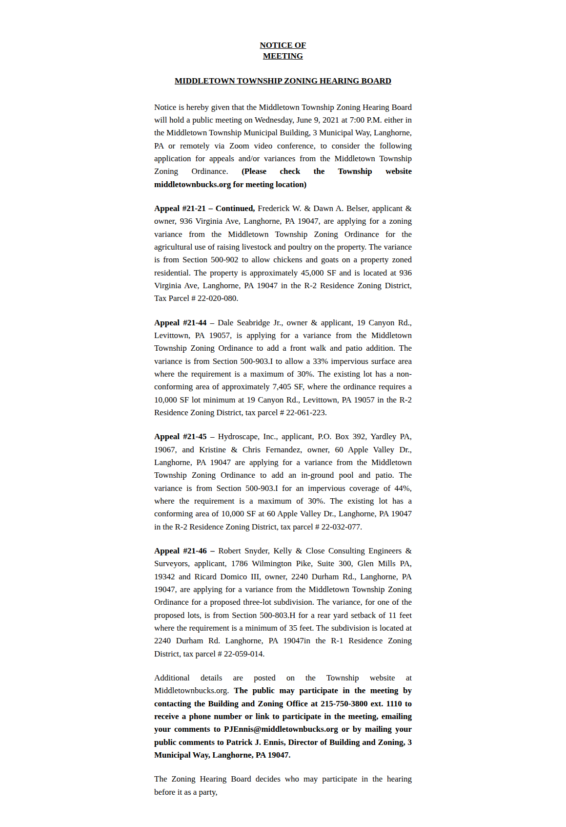NOTICE OF
MEETING
MIDDLETOWN TOWNSHIP ZONING HEARING BOARD
Notice is hereby given that the Middletown Township Zoning Hearing Board will hold a public meeting on Wednesday, June 9, 2021 at 7:00 P.M. either in the Middletown Township Municipal Building, 3 Municipal Way, Langhorne, PA or remotely via Zoom video conference, to consider the following application for appeals and/or variances from the Middletown Township Zoning Ordinance. (Please check the Township website middletownbucks.org for meeting location)
Appeal #21-21 – Continued, Frederick W. & Dawn A. Belser, applicant & owner, 936 Virginia Ave, Langhorne, PA 19047, are applying for a zoning variance from the Middletown Township Zoning Ordinance for the agricultural use of raising livestock and poultry on the property. The variance is from Section 500-902 to allow chickens and goats on a property zoned residential. The property is approximately 45,000 SF and is located at 936 Virginia Ave, Langhorne, PA 19047 in the R-2 Residence Zoning District, Tax Parcel # 22-020-080.
Appeal #21-44 – Dale Seabridge Jr., owner & applicant, 19 Canyon Rd., Levittown, PA 19057, is applying for a variance from the Middletown Township Zoning Ordinance to add a front walk and patio addition. The variance is from Section 500-903.I to allow a 33% impervious surface area where the requirement is a maximum of 30%. The existing lot has a non-conforming area of approximately 7,405 SF, where the ordinance requires a 10,000 SF lot minimum at 19 Canyon Rd., Levittown, PA 19057 in the R-2 Residence Zoning District, tax parcel # 22-061-223.
Appeal #21-45 – Hydroscape, Inc., applicant, P.O. Box 392, Yardley PA, 19067, and Kristine & Chris Fernandez, owner, 60 Apple Valley Dr., Langhorne, PA 19047 are applying for a variance from the Middletown Township Zoning Ordinance to add an in-ground pool and patio. The variance is from Section 500-903.I for an impervious coverage of 44%, where the requirement is a maximum of 30%. The existing lot has a conforming area of 10,000 SF at 60 Apple Valley Dr., Langhorne, PA 19047 in the R-2 Residence Zoning District, tax parcel # 22-032-077.
Appeal #21-46 – Robert Snyder, Kelly & Close Consulting Engineers & Surveyors, applicant, 1786 Wilmington Pike, Suite 300, Glen Mills PA, 19342 and Ricard Domico III, owner, 2240 Durham Rd., Langhorne, PA 19047, are applying for a variance from the Middletown Township Zoning Ordinance for a proposed three-lot subdivision. The variance, for one of the proposed lots, is from Section 500-803.H for a rear yard setback of 11 feet where the requirement is a minimum of 35 feet. The subdivision is located at 2240 Durham Rd. Langhorne, PA 19047in the R-1 Residence Zoning District, tax parcel # 22-059-014.
Additional details are posted on the Township website at Middletownbucks.org. The public may participate in the meeting by contacting the Building and Zoning Office at 215-750-3800 ext. 1110 to receive a phone number or link to participate in the meeting, emailing your comments to PJEnnis@middletownbucks.org or by mailing your public comments to Patrick J. Ennis, Director of Building and Zoning, 3 Municipal Way, Langhorne, PA 19047.
The Zoning Hearing Board decides who may participate in the hearing before it as a party,